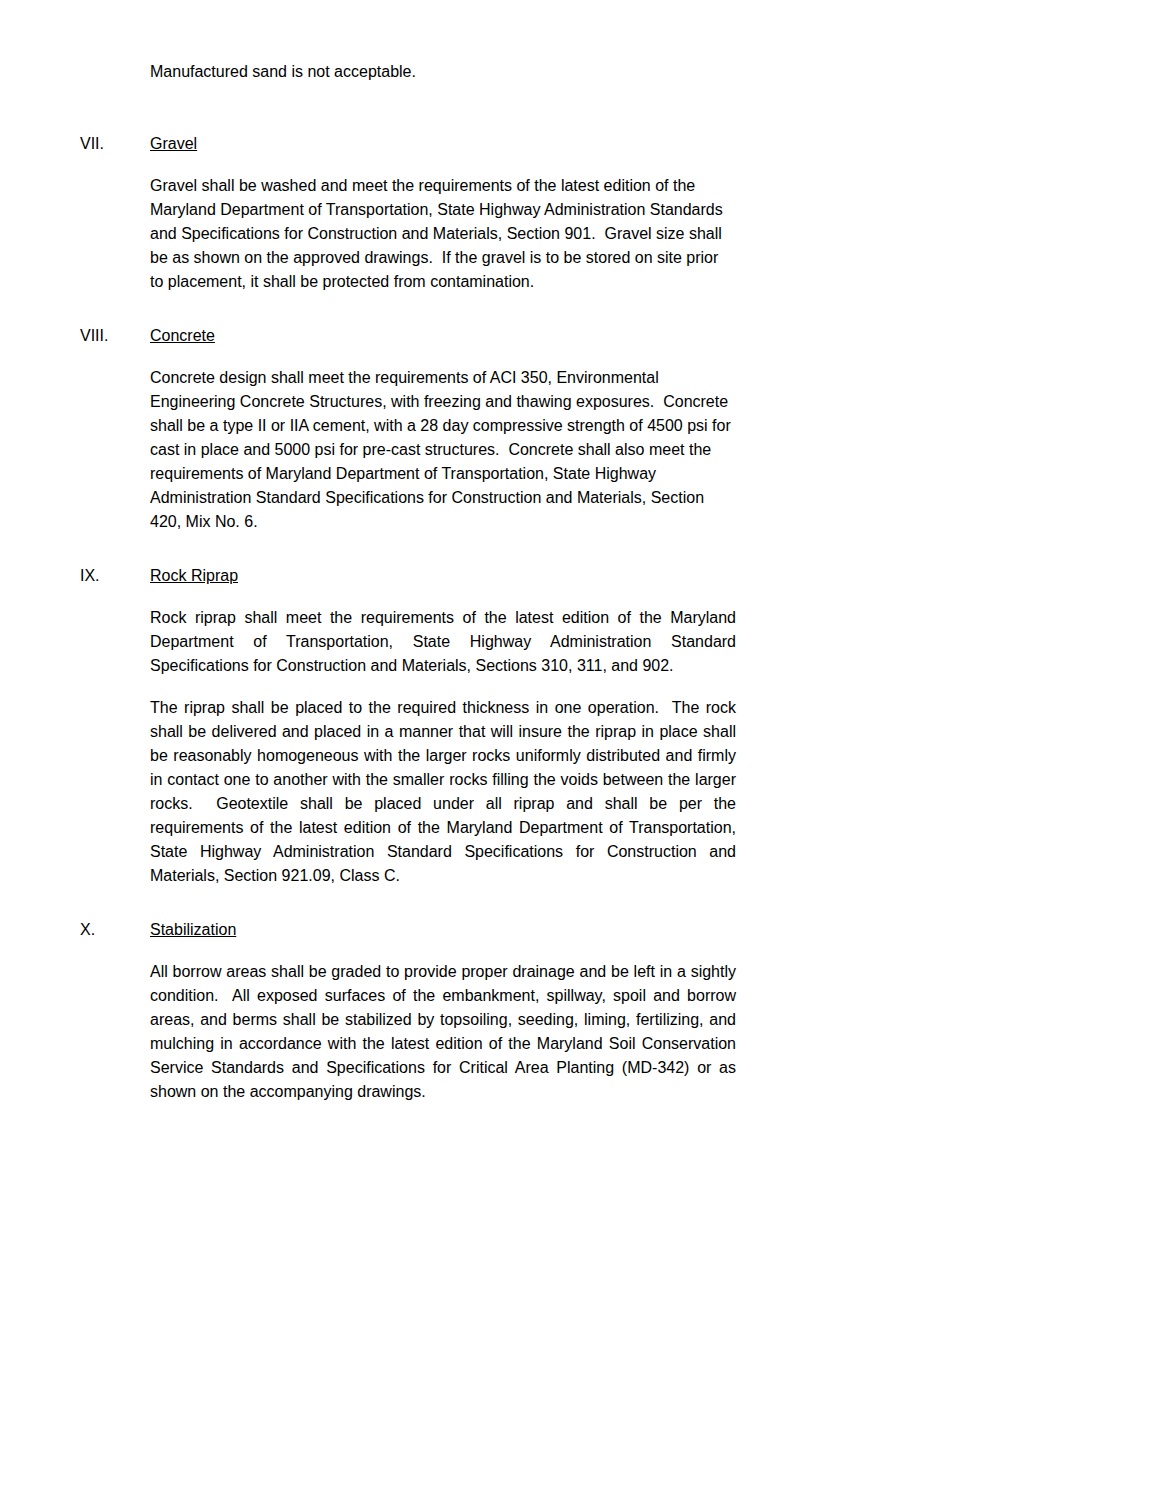Manufactured sand is not acceptable.
VII. Gravel
Gravel shall be washed and meet the requirements of the latest edition of the Maryland Department of Transportation, State Highway Administration Standards and Specifications for Construction and Materials, Section 901. Gravel size shall be as shown on the approved drawings. If the gravel is to be stored on site prior to placement, it shall be protected from contamination.
VIII. Concrete
Concrete design shall meet the requirements of ACI 350, Environmental Engineering Concrete Structures, with freezing and thawing exposures. Concrete shall be a type II or IIA cement, with a 28 day compressive strength of 4500 psi for cast in place and 5000 psi for pre-cast structures. Concrete shall also meet the requirements of Maryland Department of Transportation, State Highway Administration Standard Specifications for Construction and Materials, Section 420, Mix No. 6.
IX. Rock Riprap
Rock riprap shall meet the requirements of the latest edition of the Maryland Department of Transportation, State Highway Administration Standard Specifications for Construction and Materials, Sections 310, 311, and 902.
The riprap shall be placed to the required thickness in one operation. The rock shall be delivered and placed in a manner that will insure the riprap in place shall be reasonably homogeneous with the larger rocks uniformly distributed and firmly in contact one to another with the smaller rocks filling the voids between the larger rocks. Geotextile shall be placed under all riprap and shall be per the requirements of the latest edition of the Maryland Department of Transportation, State Highway Administration Standard Specifications for Construction and Materials, Section 921.09, Class C.
X. Stabilization
All borrow areas shall be graded to provide proper drainage and be left in a sightly condition. All exposed surfaces of the embankment, spillway, spoil and borrow areas, and berms shall be stabilized by topsoiling, seeding, liming, fertilizing, and mulching in accordance with the latest edition of the Maryland Soil Conservation Service Standards and Specifications for Critical Area Planting (MD-342) or as shown on the accompanying drawings.